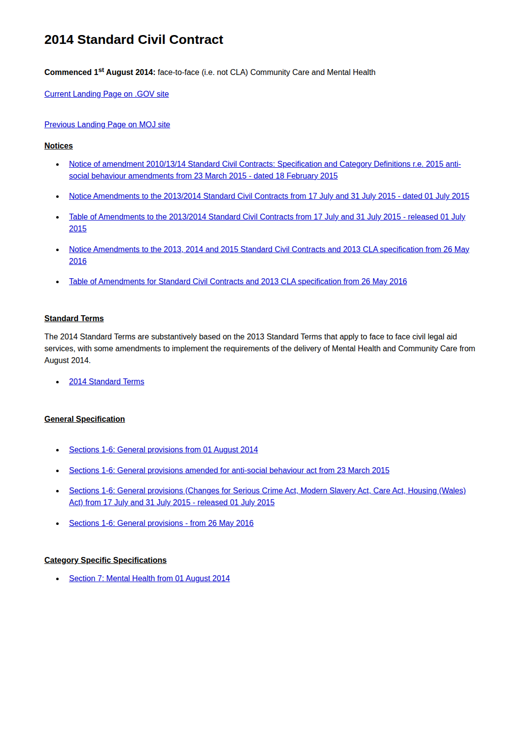2014 Standard Civil Contract
Commenced 1st August 2014: face-to-face (i.e. not CLA) Community Care and Mental Health
Current Landing Page on .GOV site
Previous Landing Page on MOJ site
Notices
Notice of amendment 2010/13/14 Standard Civil Contracts: Specification and Category Definitions r.e. 2015 anti-social behaviour amendments from 23 March 2015 - dated 18 February 2015
Notice Amendments to the 2013/2014 Standard Civil Contracts from 17 July and 31 July 2015 - dated 01 July 2015
Table of Amendments to the 2013/2014 Standard Civil Contracts from 17 July and 31 July 2015 - released 01 July 2015
Notice Amendments to the 2013, 2014 and 2015 Standard Civil Contracts and 2013 CLA specification from 26 May 2016
Table of Amendments for Standard Civil Contracts and 2013 CLA specification from 26 May 2016
Standard Terms
The 2014 Standard Terms are substantively based on the 2013 Standard Terms that apply to face to face civil legal aid services, with some amendments to implement the requirements of the delivery of Mental Health and Community Care from August 2014.
2014 Standard Terms
General Specification
Sections 1-6: General provisions from 01 August 2014
Sections 1-6: General provisions amended for anti-social behaviour act from 23 March 2015
Sections 1-6: General provisions (Changes for Serious Crime Act, Modern Slavery Act, Care Act, Housing (Wales) Act) from 17 July and 31 July 2015 - released 01 July 2015
Sections 1-6: General provisions - from 26 May 2016
Category Specific Specifications
Section 7: Mental Health from 01 August 2014